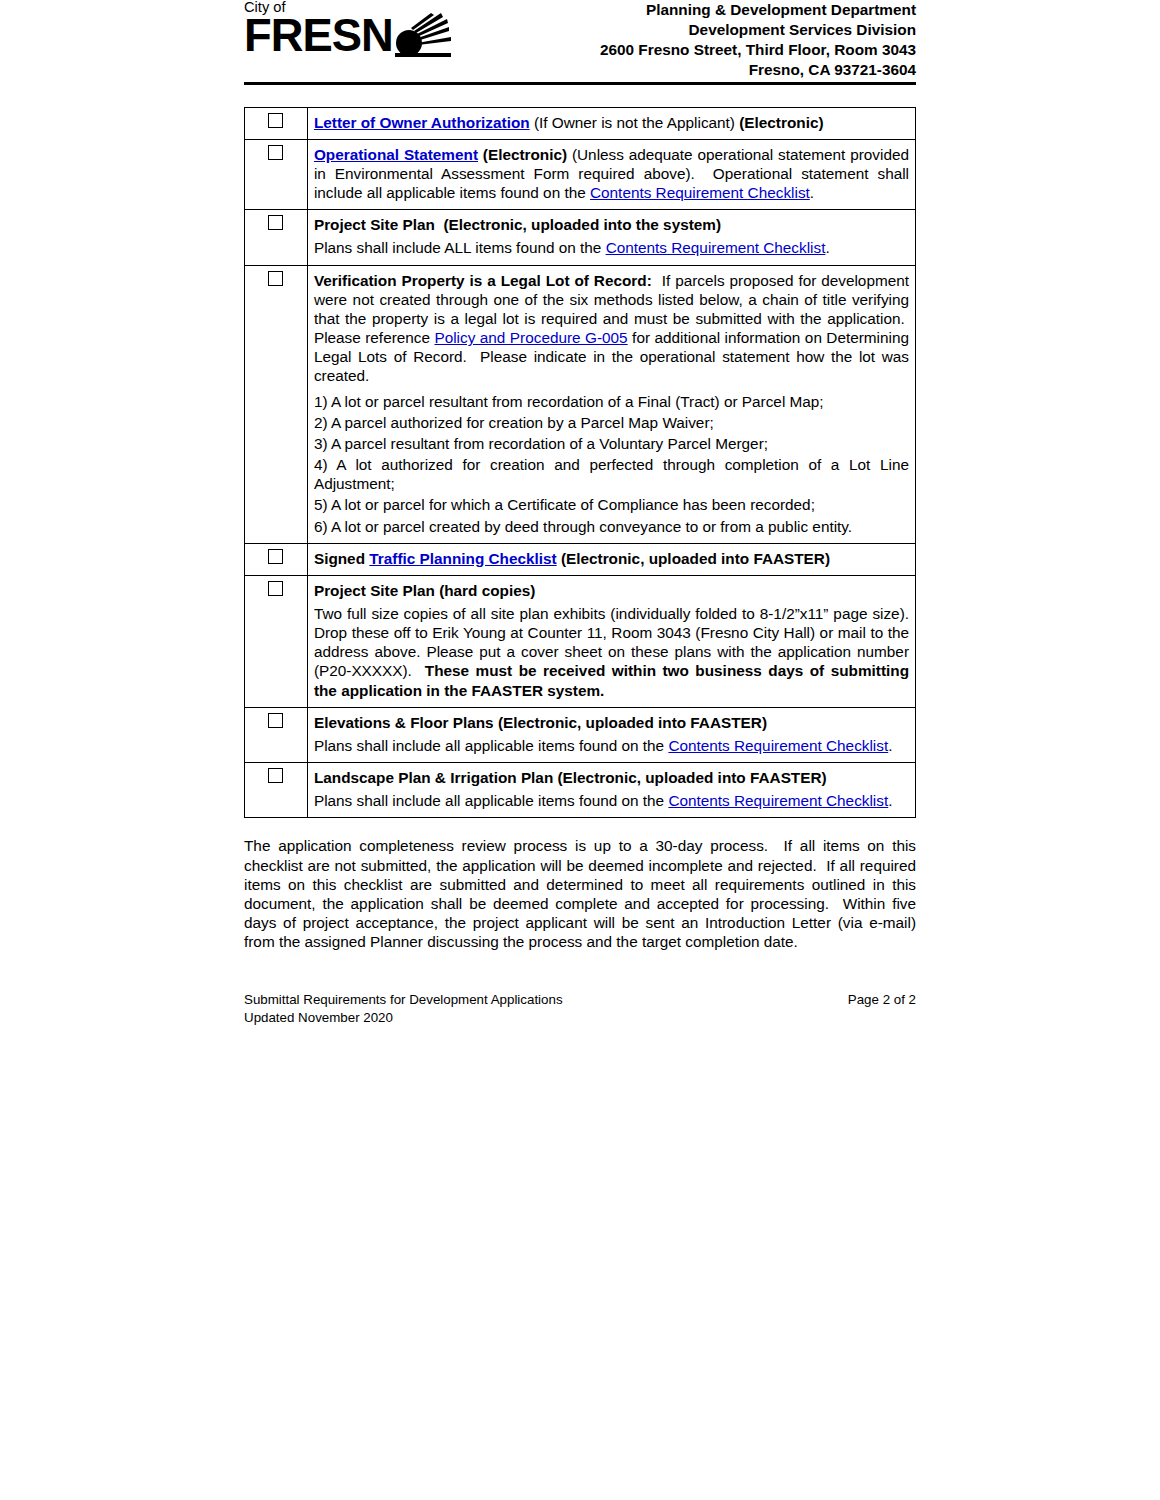City of FRESN
Planning & Development Department
Development Services Division
2600 Fresno Street, Third Floor, Room 3043
Fresno, CA 93721-3604
| | Letter of Owner Authorization (If Owner is not the Applicant) (Electronic) |
| | Operational Statement (Electronic) (Unless adequate operational statement provided in Environmental Assessment Form required above). Operational statement shall include all applicable items found on the Contents Requirement Checklist . |
| | Project Site Plan (Electronic, uploaded into the system) Plans shall include ALL items found on the Contents Requirement Checklist . |
| | Verification Property is a Legal Lot of Record: If parcels proposed for development were not created through one of the six methods listed below, a chain of title verifying that the property is a legal lot is required and must be submitted with the application. Please reference Policy and Procedure G-005 for additional information on Determining Legal Lots of Record. Please indicate in the operational statement how the lot was created. 1) A lot or parcel resultant from recordation of a Final (Tract) or Parcel Map; 2) A parcel authorized for creation by a Parcel Map Waiver; 3) A parcel resultant from recordation of a Voluntary Parcel Merger; 4) A lot authorized for creation and perfected through completion of a Lot Line Adjustment; 5) A lot or parcel for which a Certificate of Compliance has been recorded; 6) A lot or parcel created by deed through conveyance to or from a public entity. |
| | Signed Traffic Planning Checklist (Electronic, uploaded into FAASTER) |
| | Project Site Plan (hard copies) Two full size copies of all site plan exhibits (individually folded to 8-1/2”x11” page size). Drop these off to Erik Young at Counter 11, Room 3043 (Fresno City Hall) or mail to the address above. Please put a cover sheet on these plans with the application number (P20-XXXXX). These must be received within two business days of submitting the application in the FAASTER system. |
| | Elevations & Floor Plans (Electronic, uploaded into FAASTER) Plans shall include all applicable items found on the Contents Requirement Checklist . |
| | Landscape Plan & Irrigation Plan (Electronic, uploaded into FAASTER) Plans shall include all applicable items found on the Contents Requirement Checklist . |
The application completeness review process is up to a 30-day process. If all items on this checklist are not submitted, the application will be deemed incomplete and rejected. If all required items on this checklist are submitted and determined to meet all requirements outlined in this document, the application shall be deemed complete and accepted for processing. Within five days of project acceptance, the project applicant will be sent an Introduction Letter (via e-mail) from the assigned Planner discussing the process and the target completion date.
Submittal Requirements for Development Applications
Updated November 2020
Page 2 of 2